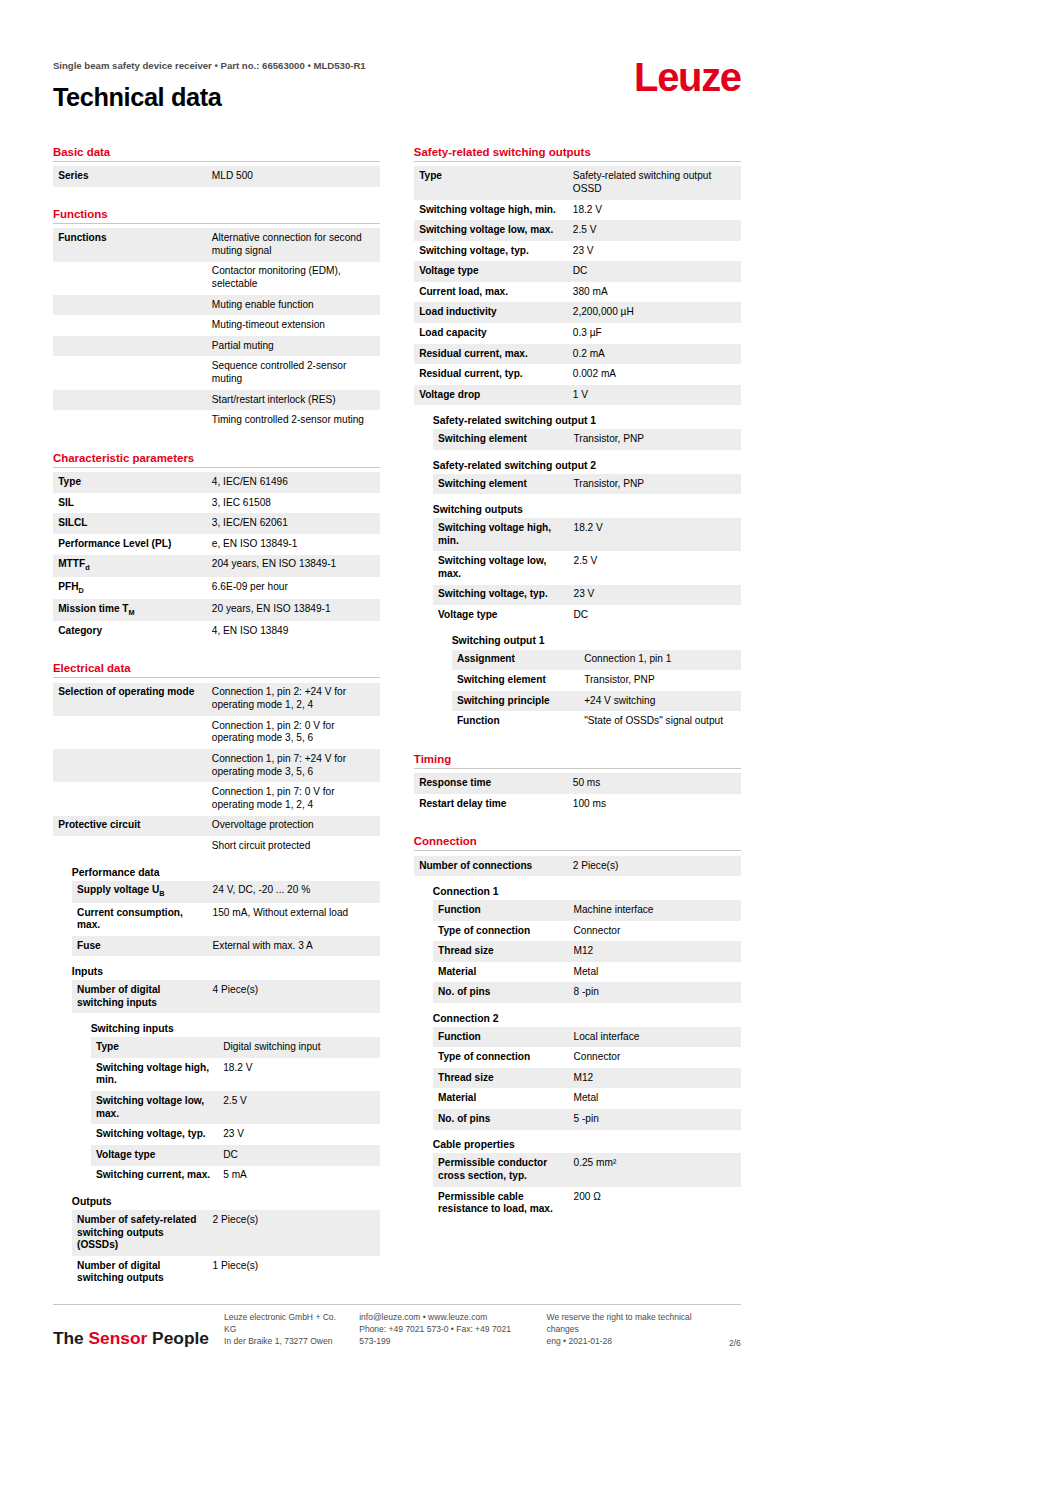Single beam safety device receiver • Part no.: 66563000 • MLD530-R1
Technical data
Leuze
Basic data
| Series | MLD 500 |
Functions
| Functions | Alternative connection for second muting signal |
| | Contactor monitoring (EDM), selectable |
| | Muting enable function |
| | Muting-timeout extension |
| | Partial muting |
| | Sequence controlled 2-sensor muting |
| | Start/restart interlock (RES) |
| | Timing controlled 2-sensor muting |
Characteristic parameters
| Type | 4, IEC/EN 61496 |
| SIL | 3, IEC 61508 |
| SILCL | 3, IEC/EN 62061 |
| Performance Level (PL) | e, EN ISO 13849-1 |
| MTTF d | 204 years, EN ISO 13849-1 |
| PFH D | 6.6E-09 per hour |
| Mission time T M | 20 years, EN ISO 13849-1 |
| Category | 4, EN ISO 13849 |
Electrical data
| Selection of operating mode | Connection 1, pin 2: +24 V for operating mode 1, 2, 4 |
| | Connection 1, pin 2: 0 V for operating mode 3, 5, 6 |
| | Connection 1, pin 7: +24 V for operating mode 3, 5, 6 |
| | Connection 1, pin 7: 0 V for operating mode 1, 2, 4 |
| Protective circuit | Overvoltage protection |
| | Short circuit protected |
Performance data
| Supply voltage U B | 24 V, DC, -20 ... 20 % |
| Current consumption, max. | 150 mA, Without external load |
| Fuse | External with max. 3 A |
Inputs
| Number of digital switching inputs | 4 Piece(s) |
Switching inputs
| Type | Digital switching input |
| Switching voltage high, min. | 18.2 V |
| Switching voltage low, max. | 2.5 V |
| Switching voltage, typ. | 23 V |
| Voltage type | DC |
| Switching current, max. | 5 mA |
Outputs
| Number of safety-related switching outputs (OSSDs) | 2 Piece(s) |
| Number of digital switching outputs | 1 Piece(s) |
Safety-related switching outputs
| Type | Safety-related switching output OSSD |
| Switching voltage high, min. | 18.2 V |
| Switching voltage low, max. | 2.5 V |
| Switching voltage, typ. | 23 V |
| Voltage type | DC |
| Current load, max. | 380 mA |
| Load inductivity | 2,200,000 µH |
| Load capacity | 0.3 µF |
| Residual current, max. | 0.2 mA |
| Residual current, typ. | 0.002 mA |
| Voltage drop | 1 V |
Safety-related switching output 1
| Switching element | Transistor, PNP |
Safety-related switching output 2
| Switching element | Transistor, PNP |
Switching outputs
| Switching voltage high, min. | 18.2 V |
| Switching voltage low, max. | 2.5 V |
| Switching voltage, typ. | 23 V |
| Voltage type | DC |
Switching output 1
| Assignment | Connection 1, pin 1 |
| Switching element | Transistor, PNP |
| Switching principle | +24 V switching |
| Function | "State of OSSDs" signal output |
Timing
| Response time | 50 ms |
| Restart delay time | 100 ms |
Connection
| Number of connections | 2 Piece(s) |
Connection 1
| Function | Machine interface |
| Type of connection | Connector |
| Thread size | M12 |
| Material | Metal |
| No. of pins | 8 -pin |
Connection 2
| Function | Local interface |
| Type of connection | Connector |
| Thread size | M12 |
| Material | Metal |
| No. of pins | 5 -pin |
Cable properties
| Permissible conductor cross section, typ. | 0.25 mm² |
| Permissible cable resistance to load, max. | 200 Ω |
The Sensor People
Leuze electronic GmbH + Co. KG
In der Braike 1, 73277 Owen
info@leuze.com • www.leuze.com
Phone: +49 7021 573-0 • Fax: +49 7021 573-199
We reserve the right to make technical changes
eng • 2021-01-28
2/6